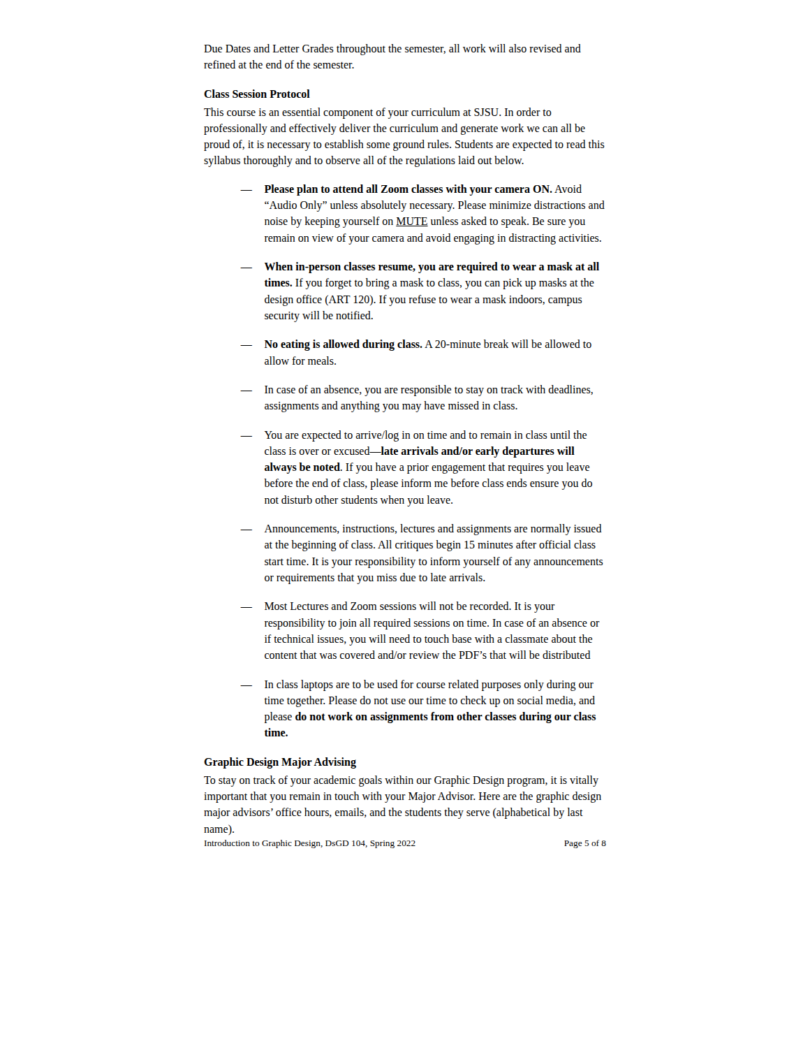Due Dates and Letter Grades throughout the semester, all work will also revised and refined at the end of the semester.
Class Session Protocol
This course is an essential component of your curriculum at SJSU. In order to professionally and effectively deliver the curriculum and generate work we can all be proud of, it is necessary to establish some ground rules. Students are expected to read this syllabus thoroughly and to observe all of the regulations laid out below.
Please plan to attend all Zoom classes with your camera ON. Avoid “Audio Only” unless absolutely necessary. Please minimize distractions and noise by keeping yourself on MUTE unless asked to speak. Be sure you remain on view of your camera and avoid engaging in distracting activities.
When in-person classes resume, you are required to wear a mask at all times. If you forget to bring a mask to class, you can pick up masks at the design office (ART 120). If you refuse to wear a mask indoors, campus security will be notified.
No eating is allowed during class. A 20-minute break will be allowed to allow for meals.
In case of an absence, you are responsible to stay on track with deadlines, assignments and anything you may have missed in class.
You are expected to arrive/log in on time and to remain in class until the class is over or excused—late arrivals and/or early departures will always be noted. If you have a prior engagement that requires you leave before the end of class, please inform me before class ends ensure you do not disturb other students when you leave.
Announcements, instructions, lectures and assignments are normally issued at the beginning of class. All critiques begin 15 minutes after official class start time. It is your responsibility to inform yourself of any announcements or requirements that you miss due to late arrivals.
Most Lectures and Zoom sessions will not be recorded. It is your responsibility to join all required sessions on time. In case of an absence or if technical issues, you will need to touch base with a classmate about the content that was covered and/or review the PDF’s that will be distributed
In class laptops are to be used for course related purposes only during our time together. Please do not use our time to check up on social media, and please do not work on assignments from other classes during our class time.
Graphic Design Major Advising
To stay on track of your academic goals within our Graphic Design program, it is vitally important that you remain in touch with your Major Advisor. Here are the graphic design major advisors’ office hours, emails, and the students they serve (alphabetical by last name).
Introduction to Graphic Design, DsGD 104, Spring 2022 Page 5 of 8